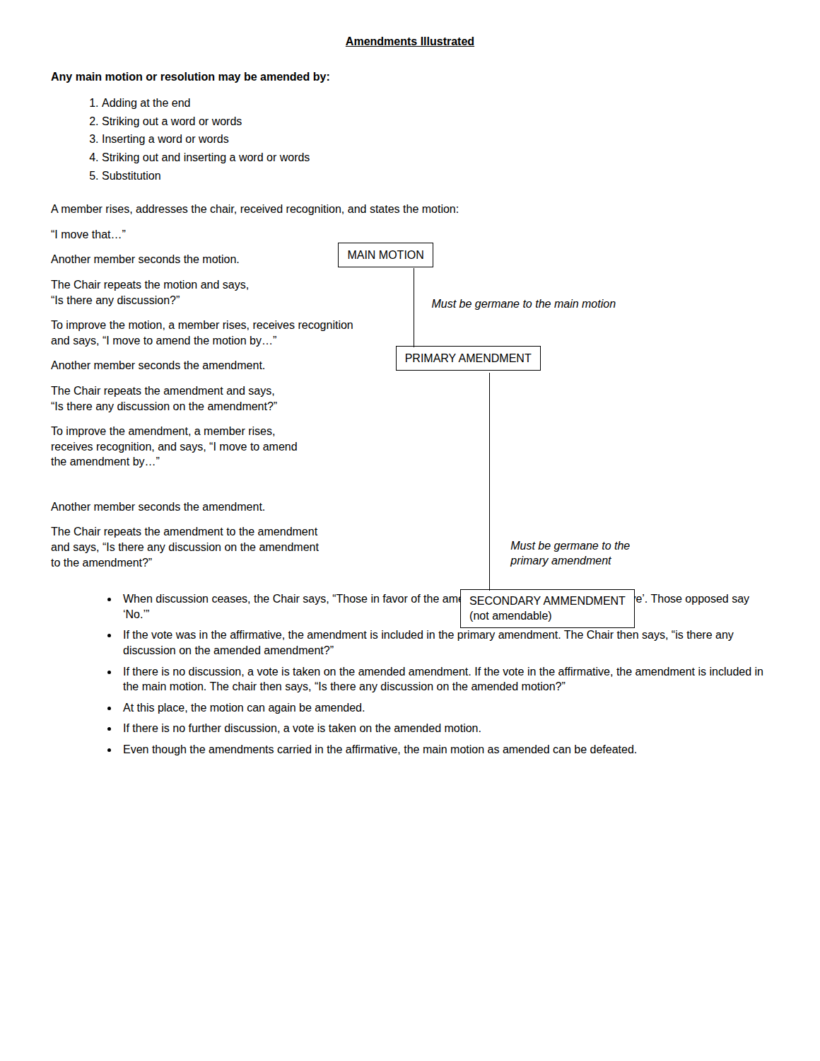Amendments Illustrated
Any main motion or resolution may be amended by:
Adding at the end
Striking out a word or words
Inserting a word or words
Striking out and inserting a word or words
Substitution
A member rises, addresses the chair, received recognition, and states the motion:
MAIN MOTION
PRIMARY AMENDMENT
SECONDARY AMMENDMENT
(not amendable)
Must be germane to the main motion
Must be germane to the primary amendment
“I move that…”
Another member seconds the motion.
The Chair repeats the motion and says,
“Is there any discussion?”
To improve the motion, a member rises, receives recognition and says, “I move to amend the motion by…”
Another member seconds the amendment.
The Chair repeats the amendment and says,
“Is there any discussion on the amendment?”
To improve the amendment, a member rises,
receives recognition, and says, “I move to amend
the amendment by…”
Another member seconds the amendment.
The Chair repeats the amendment to the amendment
and says, “Is there any discussion on the amendment
to the amendment?”
When discussion ceases, the Chair says, “Those in favor of the amendment to the amendment say ‘Aye’. Those opposed say ‘No.’”
If the vote was in the affirmative, the amendment is included in the primary amendment. The Chair then says, “is there any discussion on the amended amendment?”
If there is no discussion, a vote is taken on the amended amendment. If the vote in the affirmative, the amendment is included in the main motion. The chair then says, “Is there any discussion on the amended motion?”
At this place, the motion can again be amended.
If there is no further discussion, a vote is taken on the amended motion.
Even though the amendments carried in the affirmative, the main motion as amended can be defeated.